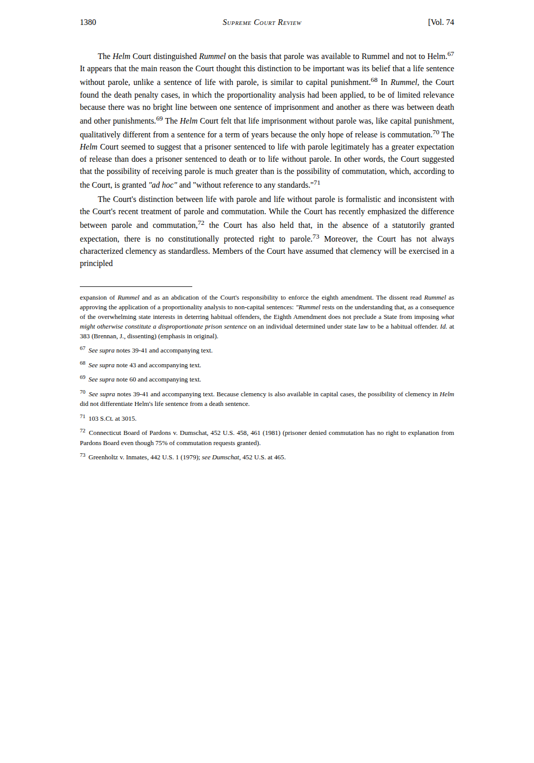1380 Supreme Court Review [Vol. 74
The Helm Court distinguished Rummel on the basis that parole was available to Rummel and not to Helm.67 It appears that the main reason the Court thought this distinction to be important was its belief that a life sentence without parole, unlike a sentence of life with parole, is similar to capital punishment.68 In Rummel, the Court found the death penalty cases, in which the proportionality analysis had been applied, to be of limited relevance because there was no bright line between one sentence of imprisonment and another as there was between death and other punishments.69 The Helm Court felt that life imprisonment without parole was, like capital punishment, qualitatively different from a sentence for a term of years because the only hope of release is commutation.70 The Helm Court seemed to suggest that a prisoner sentenced to life with parole legitimately has a greater expectation of release than does a prisoner sentenced to death or to life without parole. In other words, the Court suggested that the possibility of receiving parole is much greater than is the possibility of commutation, which, according to the Court, is granted "ad hoc" and "without reference to any standards."71
The Court's distinction between life with parole and life without parole is formalistic and inconsistent with the Court's recent treatment of parole and commutation. While the Court has recently emphasized the difference between parole and commutation,72 the Court has also held that, in the absence of a statutorily granted expectation, there is no constitutionally protected right to parole.73 Moreover, the Court has not always characterized clemency as standardless. Members of the Court have assumed that clemency will be exercised in a principled
expansion of Rummel and as an abdication of the Court's responsibility to enforce the eighth amendment. The dissent read Rummel as approving the application of a proportionality analysis to non-capital sentences: "Rummel rests on the understanding that, as a consequence of the overwhelming state interests in deterring habitual offenders, the Eighth Amendment does not preclude a State from imposing what might otherwise constitute a disproportionate prison sentence on an individual determined under state law to be a habitual offender. Id. at 383 (Brennan, J., dissenting) (emphasis in original).
67 See supra notes 39-41 and accompanying text.
68 See supra note 43 and accompanying text.
69 See supra note 60 and accompanying text.
70 See supra notes 39-41 and accompanying text. Because clemency is also available in capital cases, the possibility of clemency in Helm did not differentiate Helm's life sentence from a death sentence.
71 103 S.Ct. at 3015.
72 Connecticut Board of Pardons v. Dumschat, 452 U.S. 458, 461 (1981) (prisoner denied commutation has no right to explanation from Pardons Board even though 75% of commutation requests granted).
73 Greenholtz v. Inmates, 442 U.S. 1 (1979); see Dumschat, 452 U.S. at 465.